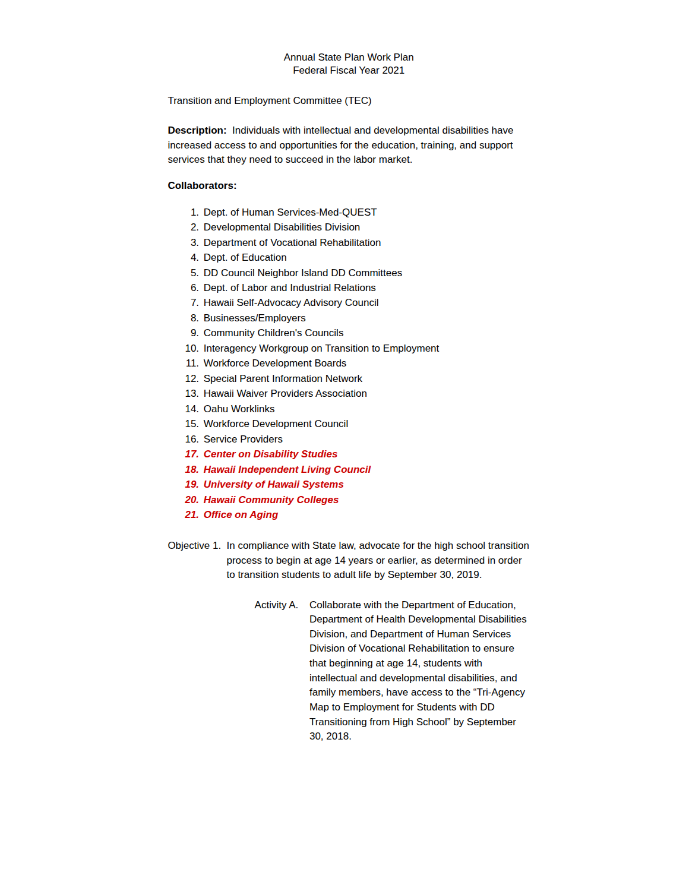Annual State Plan Work Plan
Federal Fiscal Year 2021
Transition and Employment Committee (TEC)
Description: Individuals with intellectual and developmental disabilities have increased access to and opportunities for the education, training, and support services that they need to succeed in the labor market.
Collaborators:
Dept. of Human Services-Med-QUEST
Developmental Disabilities Division
Department of Vocational Rehabilitation
Dept. of Education
DD Council Neighbor Island DD Committees
Dept. of Labor and Industrial Relations
Hawaii Self-Advocacy Advisory Council
Businesses/Employers
Community Children's Councils
Interagency Workgroup on Transition to Employment
Workforce Development Boards
Special Parent Information Network
Hawaii Waiver Providers Association
Oahu Worklinks
Workforce Development Council
Service Providers
Center on Disability Studies
Hawaii Independent Living Council
University of Hawaii Systems
Hawaii Community Colleges
Office on Aging
Objective 1.
In compliance with State law, advocate for the high school transition process to begin at age 14 years or earlier, as determined in order to transition students to adult life by September 30, 2019.
Activity A.
Collaborate with the Department of Education, Department of Health Developmental Disabilities Division, and Department of Human Services Division of Vocational Rehabilitation to ensure that beginning at age 14, students with intellectual and developmental disabilities, and family members, have access to the “Tri-Agency Map to Employment for Students with DD Transitioning from High School” by September 30, 2018.